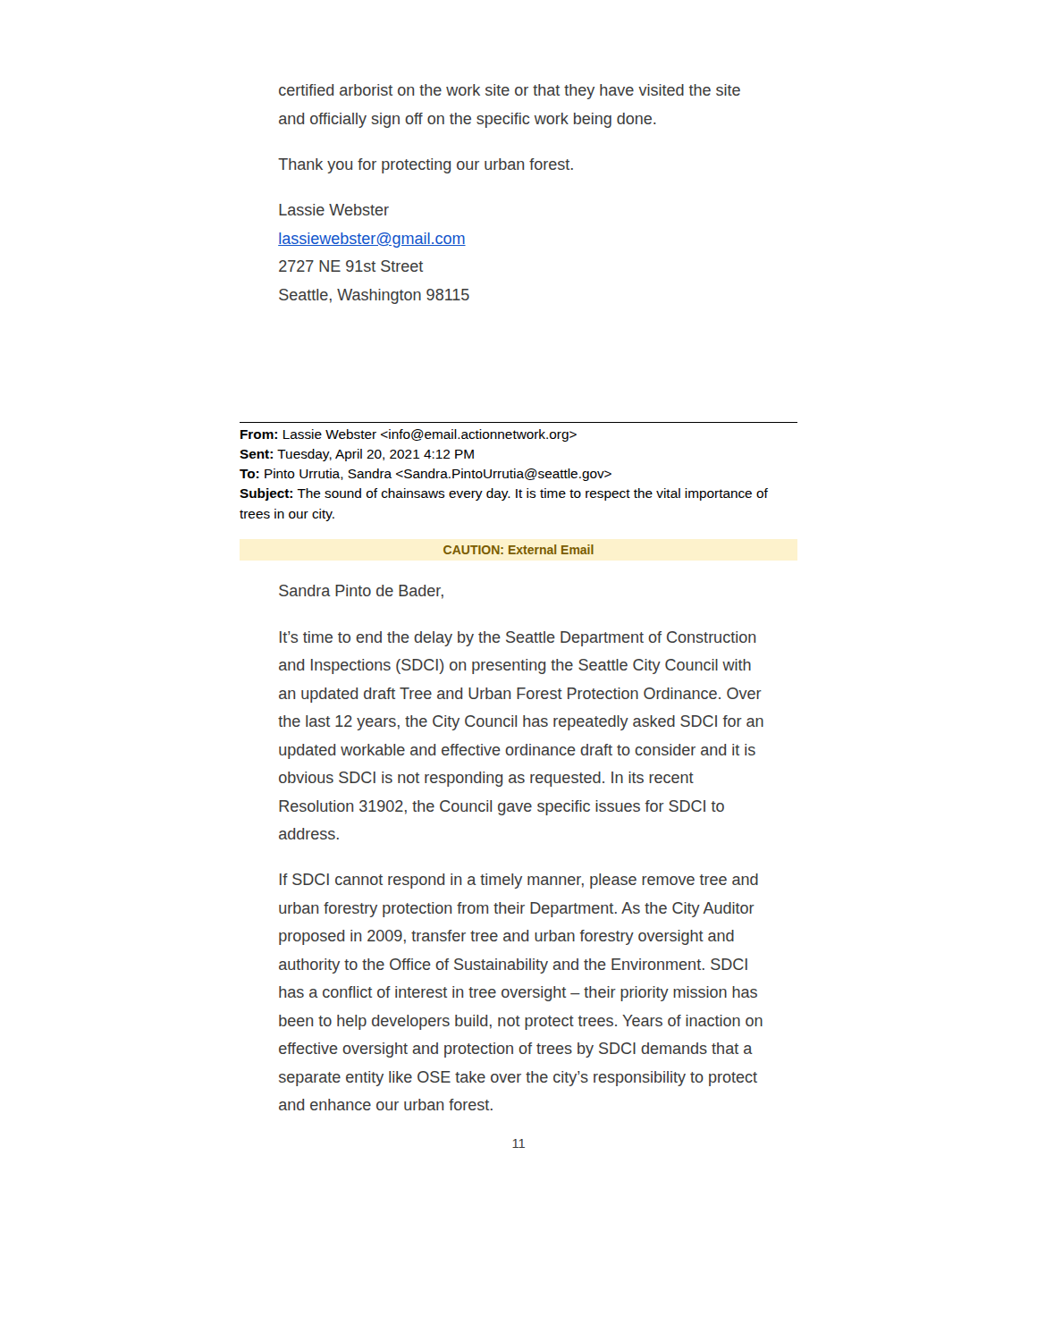certified arborist on the work site or that they have visited the site and officially sign off on the specific work being done.
Thank you for protecting our urban forest.
Lassie Webster
lassiewebster@gmail.com
2727 NE 91st Street
Seattle, Washington 98115
From: Lassie Webster <info@email.actionnetwork.org>
Sent: Tuesday, April 20, 2021 4:12 PM
To: Pinto Urrutia, Sandra <Sandra.PintoUrrutia@seattle.gov>
Subject: The sound of chainsaws every day. It is time to respect the vital importance of trees in our city.
CAUTION: External Email
Sandra Pinto de Bader,
It’s time to end the delay by the Seattle Department of Construction and Inspections (SDCI) on presenting the Seattle City Council with an updated draft Tree and Urban Forest Protection Ordinance. Over the last 12 years, the City Council has repeatedly asked SDCI for an updated workable and effective ordinance draft to consider and it is obvious SDCI is not responding as requested. In its recent Resolution 31902, the Council gave specific issues for SDCI to address.
If SDCI cannot respond in a timely manner, please remove tree and urban forestry protection from their Department. As the City Auditor proposed in 2009, transfer tree and urban forestry oversight and authority to the Office of Sustainability and the Environment. SDCI has a conflict of interest in tree oversight – their priority mission has been to help developers build, not protect trees. Years of inaction on effective oversight and protection of trees by SDCI demands that a separate entity like OSE take over the city’s responsibility to protect and enhance our urban forest.
11